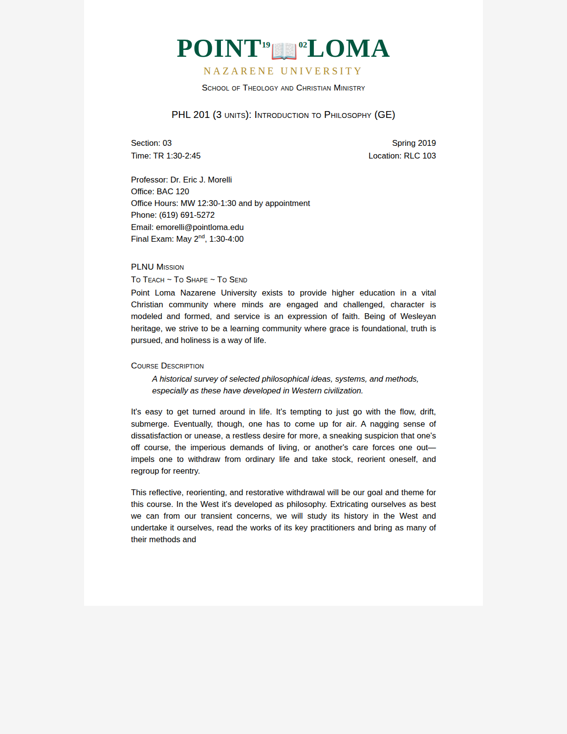POINT19📖02 LOMA
NAZARENE UNIVERSITY
School of Theology and Christian Ministry
PHL 201 (3 units): Introduction to Philosophy (GE)
Section: 03 Spring 2019
Time: TR 1:30-2:45 Location: RLC 103
Professor: Dr. Eric J. Morelli
Office: BAC 120
Office Hours: MW 12:30-1:30 and by appointment
Phone: (619) 691-5272
Email: emorelli@pointloma.edu
Final Exam: May 2nd, 1:30-4:00
PLNU Mission
To Teach ~ To Shape ~ To Send
Point Loma Nazarene University exists to provide higher education in a vital Christian community where minds are engaged and challenged, character is modeled and formed, and service is an expression of faith. Being of Wesleyan heritage, we strive to be a learning community where grace is foundational, truth is pursued, and holiness is a way of life.
Course Description
A historical survey of selected philosophical ideas, systems, and methods, especially as these have developed in Western civilization.
It's easy to get turned around in life. It's tempting to just go with the flow, drift, submerge. Eventually, though, one has to come up for air. A nagging sense of dissatisfaction or unease, a restless desire for more, a sneaking suspicion that one's off course, the imperious demands of living, or another's care forces one out—impels one to withdraw from ordinary life and take stock, reorient oneself, and regroup for reentry.
This reflective, reorienting, and restorative withdrawal will be our goal and theme for this course. In the West it's developed as philosophy. Extricating ourselves as best we can from our transient concerns, we will study its history in the West and undertake it ourselves, read the works of its key practitioners and bring as many of their methods and